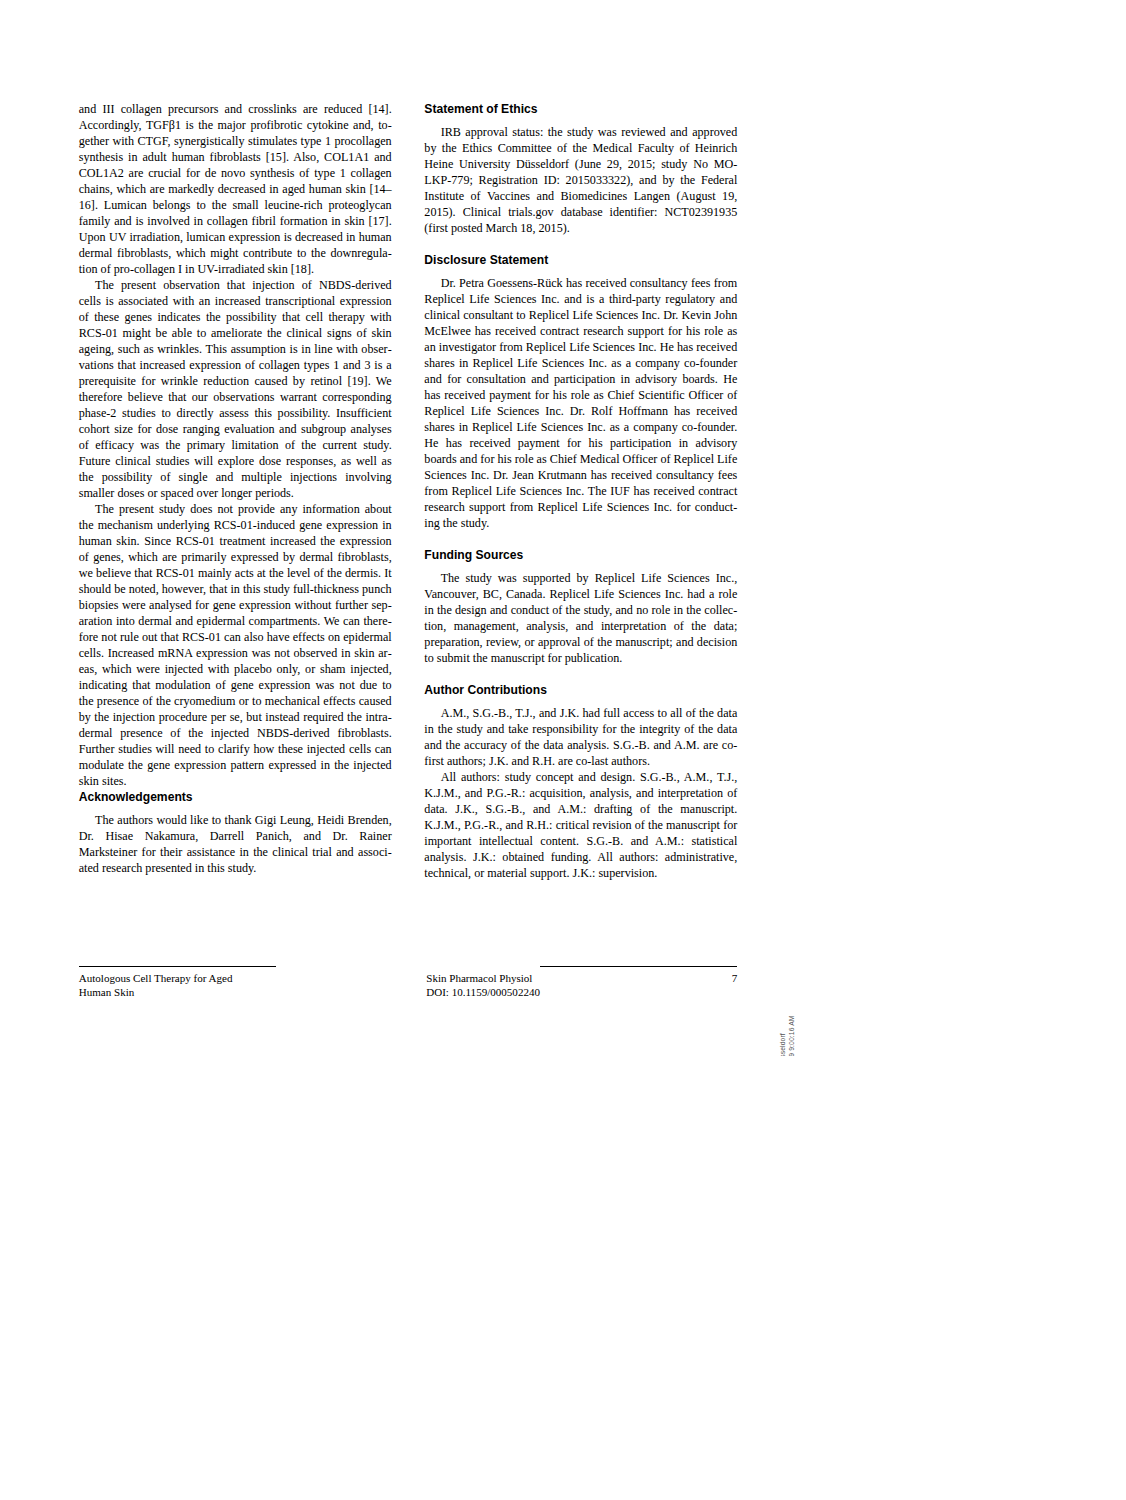and III collagen precursors and crosslinks are reduced [14]. Accordingly, TGFβ1 is the major profibrotic cytokine and, together with CTGF, synergistically stimulates type 1 procollagen synthesis in adult human fibroblasts [15]. Also, COL1A1 and COL1A2 are crucial for de novo synthesis of type 1 collagen chains, which are markedly decreased in aged human skin [14–16]. Lumican belongs to the small leucine-rich proteoglycan family and is involved in collagen fibril formation in skin [17]. Upon UV irradiation, lumican expression is decreased in human dermal fibroblasts, which might contribute to the downregulation of pro-collagen I in UV-irradiated skin [18].
The present observation that injection of NBDS-derived cells is associated with an increased transcriptional expression of these genes indicates the possibility that cell therapy with RCS-01 might be able to ameliorate the clinical signs of skin ageing, such as wrinkles. This assumption is in line with observations that increased expression of collagen types 1 and 3 is a prerequisite for wrinkle reduction caused by retinol [19]. We therefore believe that our observations warrant corresponding phase-2 studies to directly assess this possibility. Insufficient cohort size for dose ranging evaluation and subgroup analyses of efficacy was the primary limitation of the current study. Future clinical studies will explore dose responses, as well as the possibility of single and multiple injections involving smaller doses or spaced over longer periods.
The present study does not provide any information about the mechanism underlying RCS-01-induced gene expression in human skin. Since RCS-01 treatment increased the expression of genes, which are primarily expressed by dermal fibroblasts, we believe that RCS-01 mainly acts at the level of the dermis. It should be noted, however, that in this study full-thickness punch biopsies were analysed for gene expression without further separation into dermal and epidermal compartments. We can therefore not rule out that RCS-01 can also have effects on epidermal cells. Increased mRNA expression was not observed in skin areas, which were injected with placebo only, or sham injected, indicating that modulation of gene expression was not due to the presence of the cryomedium or to mechanical effects caused by the injection procedure per se, but instead required the intradermal presence of the injected NBDS-derived fibroblasts. Further studies will need to clarify how these injected cells can modulate the gene expression pattern expressed in the injected skin sites.
Acknowledgements
The authors would like to thank Gigi Leung, Heidi Brenden, Dr. Hisae Nakamura, Darrell Panich, and Dr. Rainer Marksteiner for their assistance in the clinical trial and associated research presented in this study.
Statement of Ethics
IRB approval status: the study was reviewed and approved by the Ethics Committee of the Medical Faculty of Heinrich Heine University Düsseldorf (June 29, 2015; study No MO-LKP-779; Registration ID: 2015033322), and by the Federal Institute of Vaccines and Biomedicines Langen (August 19, 2015). Clinical trials.gov database identifier: NCT02391935 (first posted March 18, 2015).
Disclosure Statement
Dr. Petra Goessens-Rück has received consultancy fees from Replicel Life Sciences Inc. and is a third-party regulatory and clinical consultant to Replicel Life Sciences Inc. Dr. Kevin John McElwee has received contract research support for his role as an investigator from Replicel Life Sciences Inc. He has received shares in Replicel Life Sciences Inc. as a company co-founder and for consultation and participation in advisory boards. He has received payment for his role as Chief Scientific Officer of Replicel Life Sciences Inc. Dr. Rolf Hoffmann has received shares in Replicel Life Sciences Inc. as a company co-founder. He has received payment for his participation in advisory boards and for his role as Chief Medical Officer of Replicel Life Sciences Inc. Dr. Jean Krutmann has received consultancy fees from Replicel Life Sciences Inc. The IUF has received contract research support from Replicel Life Sciences Inc. for conducting the study.
Funding Sources
The study was supported by Replicel Life Sciences Inc., Vancouver, BC, Canada. Replicel Life Sciences Inc. had a role in the design and conduct of the study, and no role in the collection, management, analysis, and interpretation of the data; preparation, review, or approval of the manuscript; and decision to submit the manuscript for publication.
Author Contributions
A.M., S.G.-B., T.J., and J.K. had full access to all of the data in the study and take responsibility for the integrity of the data and the accuracy of the data analysis. S.G.-B. and A.M. are co-first authors; J.K. and R.H. are co-last authors.
All authors: study concept and design. S.G.-B., A.M., T.J., K.J.M., and P.G.-R.: acquisition, analysis, and interpretation of data. J.K., S.G.-B., and A.M.: drafting of the manuscript. K.J.M., P.G.-R., and R.H.: critical revision of the manuscript for important intellectual content. S.G.-B. and A.M.: statistical analysis. J.K.: obtained funding. All authors: administrative, technical, or material support. J.K.: supervision.
Autologous Cell Therapy for Aged
Human Skin
Skin Pharmacol Physiol
DOI: 10.1159/000502240
7
Downloaded by:
Universitätsbibliothek Düsseldorf
134.99.174.15 - 9/25/2019 9:00:16 AM